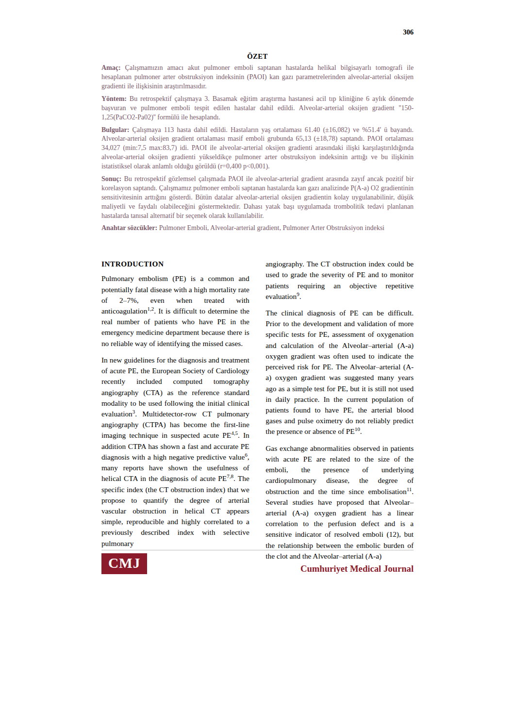306
ÖZET
Amaç: Çalışmamızın amacı akut pulmoner emboli saptanan hastalarda helikal bilgisayarlı tomografi ile hesaplanan pulmoner arter obstruksiyon indeksinin (PAOI) kan gazı parametrelerinden alveolar-arterial oksijen gradienti ile ilişkisinin araştırılmasıdır.
Yöntem: Bu retrospektif çalışmaya 3. Basamak eğitim araştırma hastanesi acil tıp kliniğine 6 aylık dönemde başvuran ve pulmoner emboli tespit edilen hastalar dahil edildi. Alveolar-arterial oksijen gradient ''150-1,25(PaCO2-Pa02)'' formülü ile hesaplandı.
Bulgular: Çalışmaya 113 hasta dahil edildi. Hastaların yaş ortalaması 61.40 (±16,082) ve %51.4' ü bayandı. Alveolar-arterial oksijen gradient ortalaması masif emboli grubunda 65,13 (±18,78) saptandı. PAOI ortalaması 34,027 (min:7,5 max:83,7) idi. PAOI ile alveolar-arterial oksijen gradienti arasındaki ilişki karşılaştırıldığında alveolar-arterial oksijen gradienti yükseldikçe pulmoner arter obstruksiyon indeksinin arttığı ve bu ilişkinin istatistiksel olarak anlamlı olduğu görüldü (r=0,400 p<0,001).
Sonuç: Bu retrospektif gözlemsel çalışmada PAOI ile alveolar-arterial gradient arasında zayıf ancak pozitif bir korelasyon saptandı. Çalışmamız pulmoner emboli saptanan hastalarda kan gazı analizinde P(A-a) O2 gradientinin sensitivitesinin arttığını gösterdi. Bütün datalar alveolar-arterial oksijen gradientin kolay uygulanabilinir, düşük maliyetli ve faydalı olabileceğini göstermektedir. Dahası yatak başı uygulamada trombolitik tedavi planlanan hastalarda tanısal alternatif bir seçenek olarak kullanılabilir.
Anahtar sözcükler: Pulmoner Emboli, Alveolar-arterial gradient, Pulmoner Arter Obstruksiyon indeksi
INTRODUCTION
Pulmonary embolism (PE) is a common and potentially fatal disease with a high mortality rate of 2–7%, even when treated with anticoagulation1,2. It is difficult to determine the real number of patients who have PE in the emergency medicine department because there is no reliable way of identifying the missed cases.
In new guidelines for the diagnosis and treatment of acute PE, the European Society of Cardiology recently included computed tomography angiography (CTA) as the reference standard modality to be used following the initial clinical evaluation3. Multidetector-row CT pulmonary angiography (CTPA) has become the first-line imaging technique in suspected acute PE4,5. In addition CTPA has shown a fast and accurate PE diagnosis with a high negative predictive value6, many reports have shown the usefulness of helical CTA in the diagnosis of acute PE7,8. The specific index (the CT obstruction index) that we propose to quantify the degree of arterial vascular obstruction in helical CT appears simple, reproducible and highly correlated to a previously described index with selective pulmonary
angiography. The CT obstruction index could be used to grade the severity of PE and to monitor patients requiring an objective repetitive evaluation9.
The clinical diagnosis of PE can be difficult. Prior to the development and validation of more specific tests for PE, assessment of oxygenation and calculation of the Alveolar–arterial (A-a) oxygen gradient was often used to indicate the perceived risk for PE. The Alveolar–arterial (A-a) oxygen gradient was suggested many years ago as a simple test for PE, but it is still not used in daily practice. In the current population of patients found to have PE, the arterial blood gases and pulse oximetry do not reliably predict the presence or absence of PE10.
Gas exchange abnormalities observed in patients with acute PE are related to the size of the emboli, the presence of underlying cardiopulmonary disease, the degree of obstruction and the time since embolisation11. Several studies have proposed that Alveolar–arterial (A-a) oxygen gradient has a linear correlation to the perfusion defect and is a sensitive indicator of resolved emboli (12), but the relationship between the embolic burden of the clot and the Alveolar–arterial (A-a)
CMJ
Cumhuriyet Medical Journal